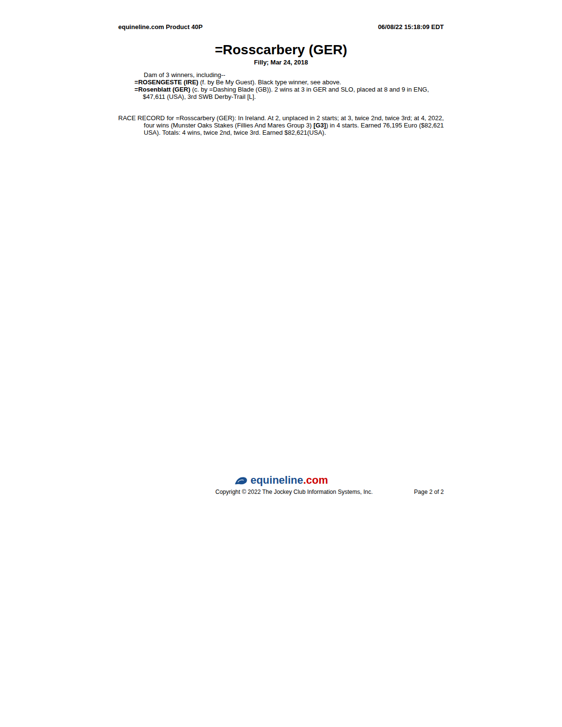equineline.com Product 40P 06/08/22 15:18:09 EDT
=Rosscarbery (GER)
Filly; Mar 24, 2018
Dam of 3 winners, including--
=ROSENGESTE (IRE) (f. by Be My Guest). Black type winner, see above.
=Rosenblatt (GER) (c. by =Dashing Blade (GB)). 2 wins at 3 in GER and SLO, placed at 8 and 9 in ENG, $47,611 (USA), 3rd SWB Derby-Trail [L].
RACE RECORD for =Rosscarbery (GER): In Ireland. At 2, unplaced in 2 starts; at 3, twice 2nd, twice 3rd; at 4, 2022, four wins (Munster Oaks Stakes (Fillies And Mares Group 3) [G3]) in 4 starts. Earned 76,195 Euro ($82,621 USA). Totals: 4 wins, twice 2nd, twice 3rd. Earned $82,621(USA).
equine line.com
Copyright © 2022 The Jockey Club Information Systems, Inc. Page 2 of 2